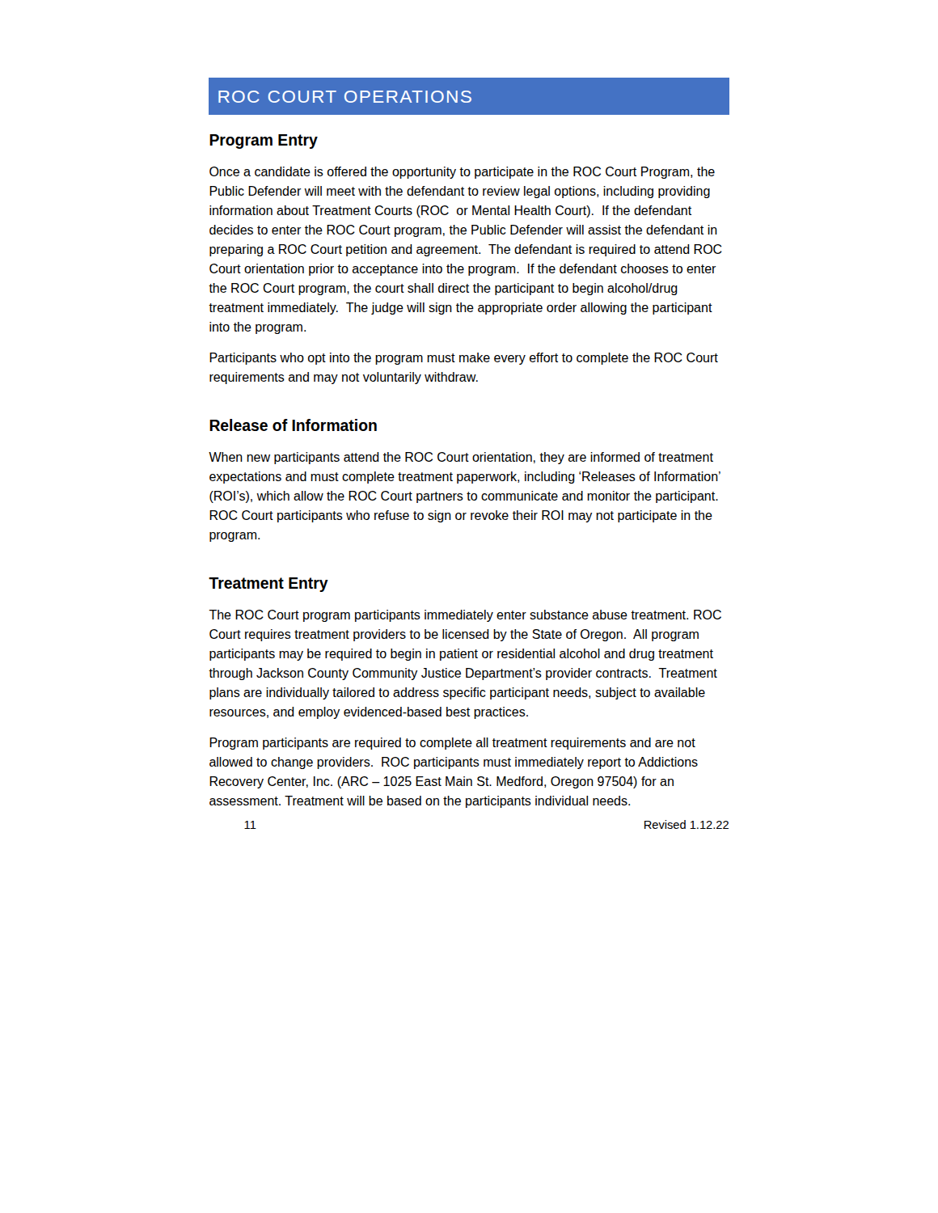ROC COURT OPERATIONS
Program Entry
Once a candidate is offered the opportunity to participate in the ROC Court Program, the Public Defender will meet with the defendant to review legal options, including providing information about Treatment Courts (ROC or Mental Health Court). If the defendant decides to enter the ROC Court program, the Public Defender will assist the defendant in preparing a ROC Court petition and agreement. The defendant is required to attend ROC Court orientation prior to acceptance into the program. If the defendant chooses to enter the ROC Court program, the court shall direct the participant to begin alcohol/drug treatment immediately. The judge will sign the appropriate order allowing the participant into the program.
Participants who opt into the program must make every effort to complete the ROC Court requirements and may not voluntarily withdraw.
Release of Information
When new participants attend the ROC Court orientation, they are informed of treatment expectations and must complete treatment paperwork, including ‘Releases of Information’ (ROI’s), which allow the ROC Court partners to communicate and monitor the participant. ROC Court participants who refuse to sign or revoke their ROI may not participate in the program.
Treatment Entry
The ROC Court program participants immediately enter substance abuse treatment. ROC Court requires treatment providers to be licensed by the State of Oregon. All program participants may be required to begin in patient or residential alcohol and drug treatment through Jackson County Community Justice Department’s provider contracts. Treatment plans are individually tailored to address specific participant needs, subject to available resources, and employ evidenced-based best practices.
Program participants are required to complete all treatment requirements and are not allowed to change providers. ROC participants must immediately report to Addictions Recovery Center, Inc. (ARC – 1025 East Main St. Medford, Oregon 97504) for an assessment. Treatment will be based on the participants individual needs.
11 Revised 1.12.22